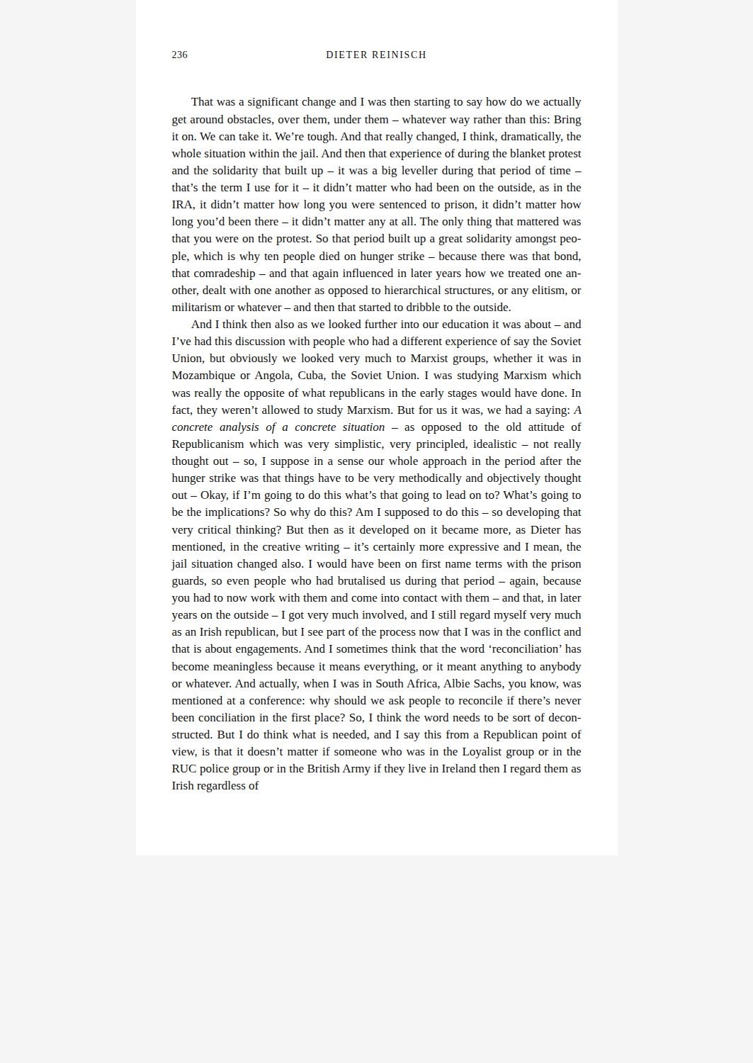236 Dieter Reinisch 236
That was a significant change and I was then starting to say how do we actually get around obstacles, over them, under them – whatever way rather than this: Bring it on. We can take it. We’re tough. And that really changed, I think, dramatically, the whole situation within the jail. And then that experience of during the blanket protest and the solidarity that built up – it was a big leveller during that period of time – that’s the term I use for it – it didn’t matter who had been on the outside, as in the IRA, it didn’t matter how long you were sentenced to prison, it didn’t matter how long you’d been there – it didn’t matter any at all. The only thing that mattered was that you were on the protest. So that period built up a great solidarity amongst people, which is why ten people died on hunger strike – because there was that bond, that comradeship – and that again influenced in later years how we treated one another, dealt with one another as opposed to hierarchical structures, or any elitism, or militarism or whatever – and then that started to dribble to the outside.
And I think then also as we looked further into our education it was about – and I’ve had this discussion with people who had a different experience of say the Soviet Union, but obviously we looked very much to Marxist groups, whether it was in Mozambique or Angola, Cuba, the Soviet Union. I was studying Marxism which was really the opposite of what republicans in the early stages would have done. In fact, they weren’t allowed to study Marxism. But for us it was, we had a saying: A concrete analysis of a concrete situation – as opposed to the old attitude of Republicanism which was very simplistic, very principled, idealistic – not really thought out – so, I suppose in a sense our whole approach in the period after the hunger strike was that things have to be very methodically and objectively thought out – Okay, if I’m going to do this what’s that going to lead on to? What’s going to be the implications? So why do this? Am I supposed to do this – so developing that very critical thinking? But then as it developed on it became more, as Dieter has mentioned, in the creative writing – it’s certainly more expressive and I mean, the jail situation changed also. I would have been on first name terms with the prison guards, so even people who had brutalised us during that period – again, because you had to now work with them and come into contact with them – and that, in later years on the outside – I got very much involved, and I still regard myself very much as an Irish republican, but I see part of the process now that I was in the conflict and that is about engagements. And I sometimes think that the word ‘reconciliation’ has become meaningless because it means everything, or it meant anything to anybody or whatever. And actually, when I was in South Africa, Albie Sachs, you know, was mentioned at a conference: why should we ask people to reconcile if there’s never been conciliation in the first place? So, I think the word needs to be sort of deconstructed. But I do think what is needed, and I say this from a Republican point of view, is that it doesn’t matter if someone who was in the Loyalist group or in the RUC police group or in the British Army if they live in Ireland then I regard them as Irish regardless of